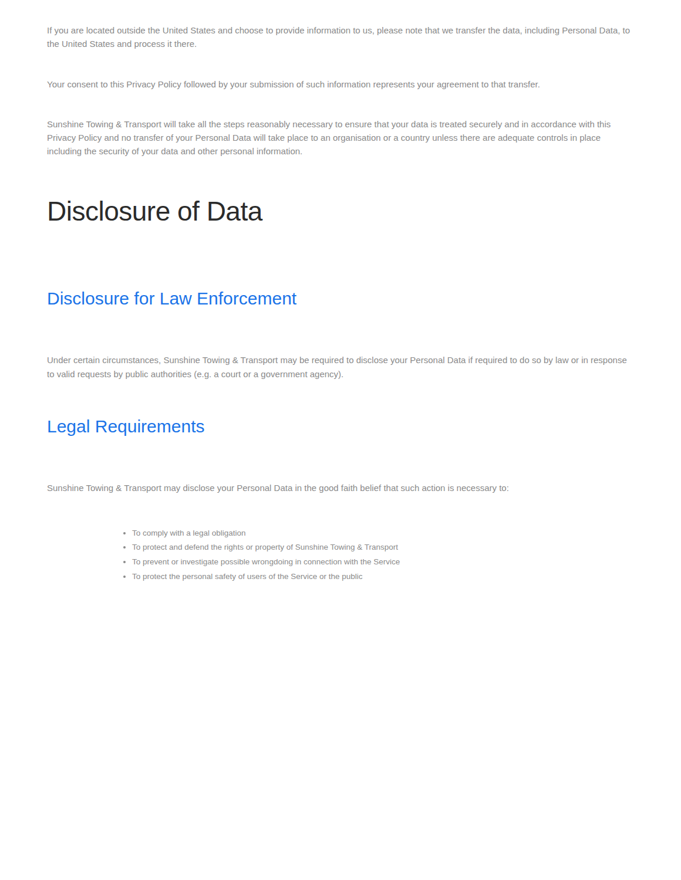If you are located outside the United States and choose to provide information to us, please note that we transfer the data, including Personal Data, to the United States and process it there.
Your consent to this Privacy Policy followed by your submission of such information represents your agreement to that transfer.
Sunshine Towing & Transport will take all the steps reasonably necessary to ensure that your data is treated securely and in accordance with this Privacy Policy and no transfer of your Personal Data will take place to an organisation or a country unless there are adequate controls in place including the security of your data and other personal information.
Disclosure of Data
Disclosure for Law Enforcement
Under certain circumstances, Sunshine Towing & Transport may be required to disclose your Personal Data if required to do so by law or in response to valid requests by public authorities (e.g. a court or a government agency).
Legal Requirements
Sunshine Towing & Transport may disclose your Personal Data in the good faith belief that such action is necessary to:
To comply with a legal obligation
To protect and defend the rights or property of Sunshine Towing & Transport
To prevent or investigate possible wrongdoing in connection with the Service
To protect the personal safety of users of the Service or the public